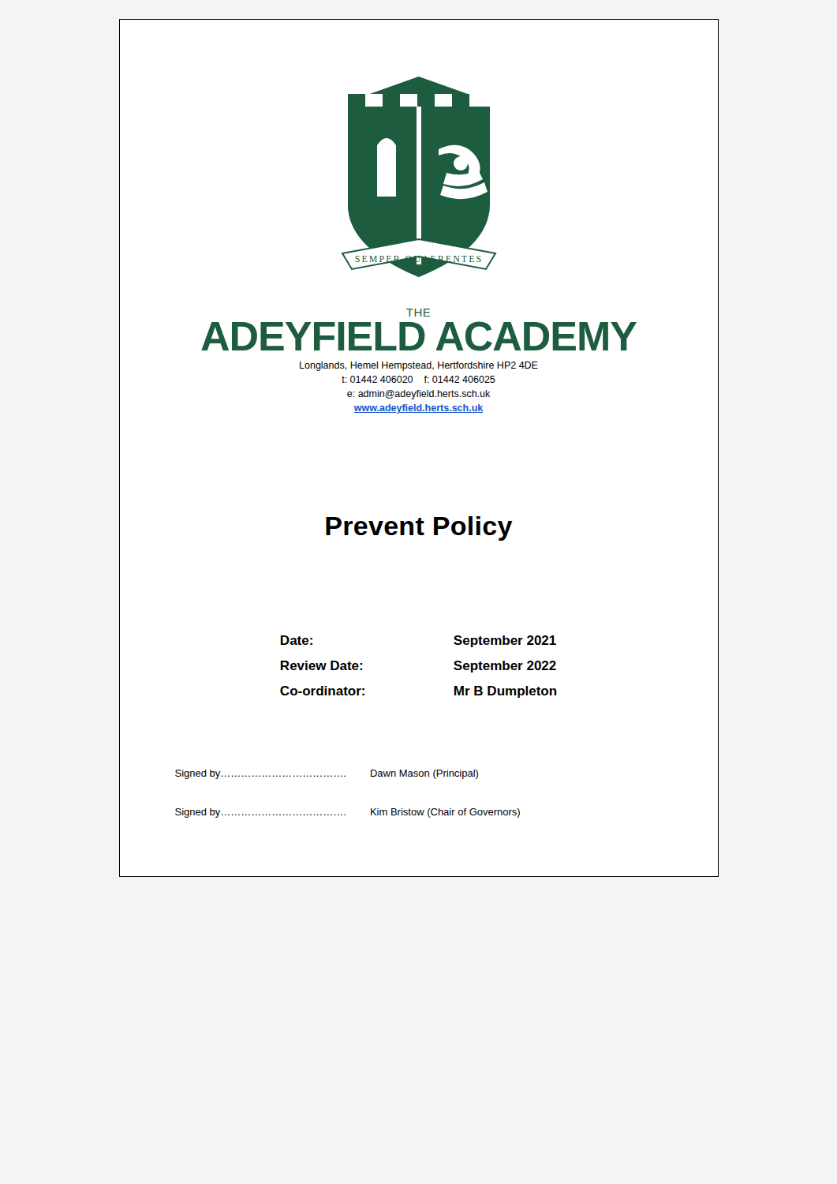SEMPER QUAERENTES
THE
ADEYFIELD ACADEMY
Longlands, Hemel Hempstead, Hertfordshire HP2 4DE
t: 01442 406020 f: 01442 406025
e: admin@adeyfield.herts.sch.uk
www.adeyfield.herts.sch.uk
Prevent Policy
| Date: | September 2021 |
| Review Date: | September 2022 |
| Co-ordinator: | Mr B Dumpleton |
Signed by……………………………….Dawn Mason (Principal)
Signed by……………………………….Kim Bristow (Chair of Governors)